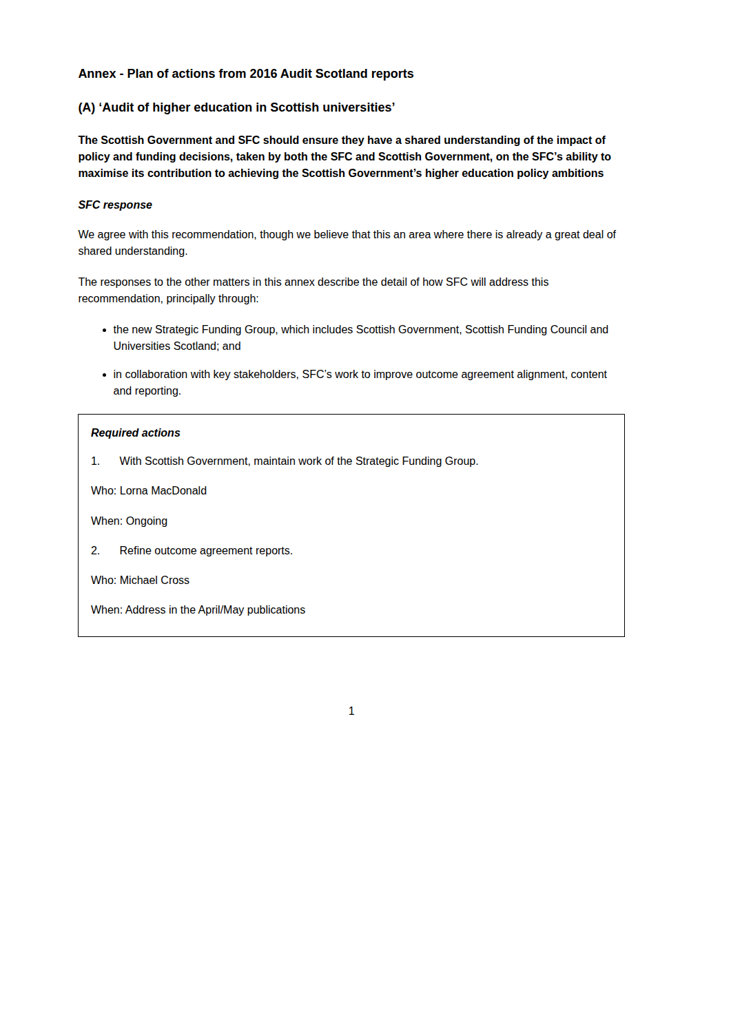Annex - Plan of actions from 2016 Audit Scotland reports
(A) ‘Audit of higher education in Scottish universities’
The Scottish Government and SFC should ensure they have a shared understanding of the impact of policy and funding decisions, taken by both the SFC and Scottish Government, on the SFC’s ability to maximise its contribution to achieving the Scottish Government’s higher education policy ambitions
SFC response
We agree with this recommendation, though we believe that this an area where there is already a great deal of shared understanding.
The responses to the other matters in this annex describe the detail of how SFC will address this recommendation, principally through:
the new Strategic Funding Group, which includes Scottish Government, Scottish Funding Council and Universities Scotland; and
in collaboration with key stakeholders, SFC’s work to improve outcome agreement alignment, content and reporting.
Required actions
1. With Scottish Government, maintain work of the Strategic Funding Group.
Who: Lorna MacDonald
When: Ongoing
2. Refine outcome agreement reports.
Who: Michael Cross
When: Address in the April/May publications
1